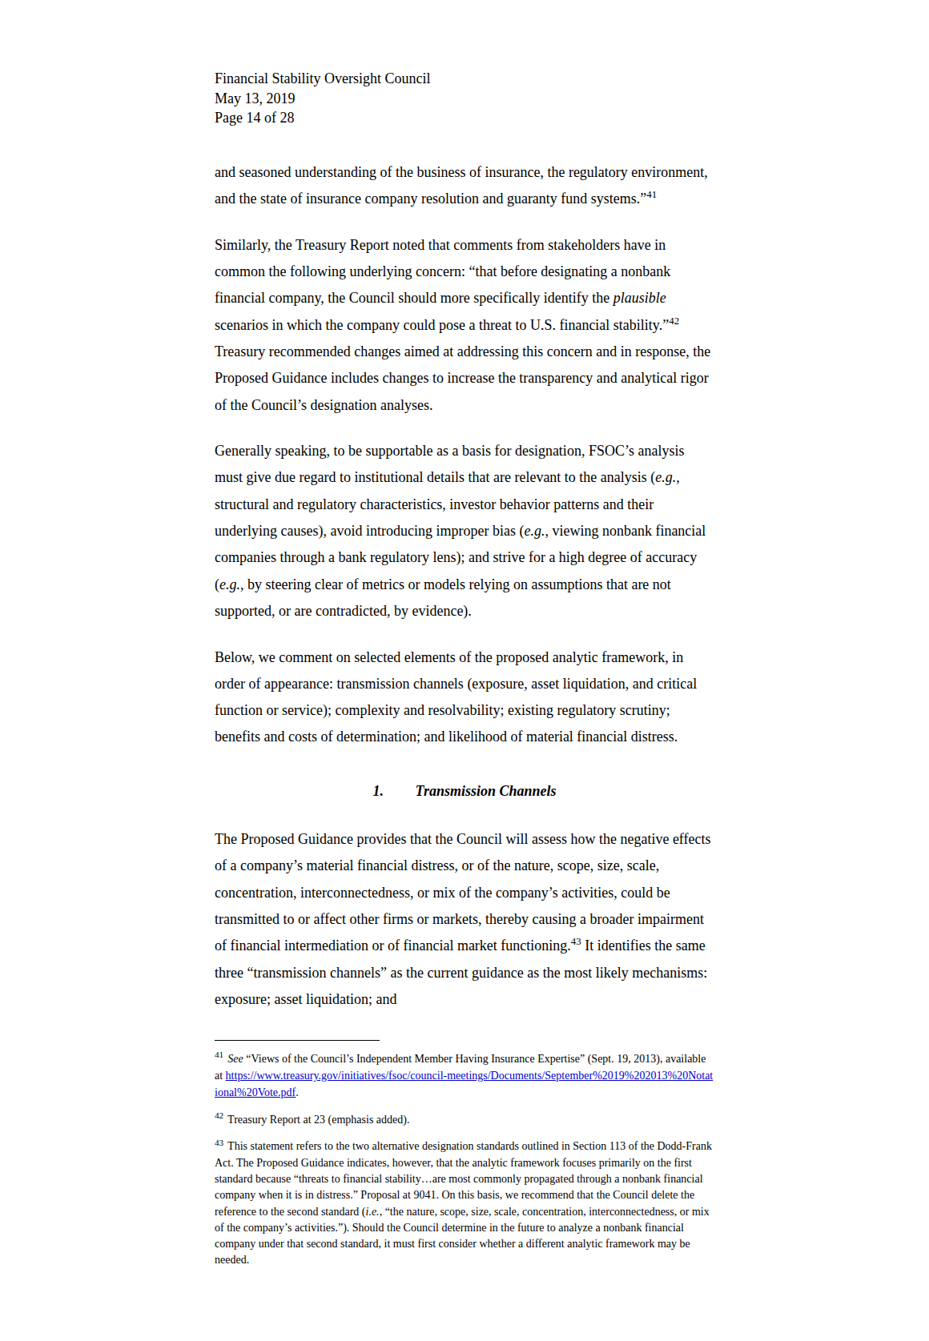Financial Stability Oversight Council
May 13, 2019
Page 14 of 28
and seasoned understanding of the business of insurance, the regulatory environment, and the state of insurance company resolution and guaranty fund systems.”41
Similarly, the Treasury Report noted that comments from stakeholders have in common the following underlying concern: “that before designating a nonbank financial company, the Council should more specifically identify the plausible scenarios in which the company could pose a threat to U.S. financial stability.”42 Treasury recommended changes aimed at addressing this concern and in response, the Proposed Guidance includes changes to increase the transparency and analytical rigor of the Council’s designation analyses.
Generally speaking, to be supportable as a basis for designation, FSOC’s analysis must give due regard to institutional details that are relevant to the analysis (e.g., structural and regulatory characteristics, investor behavior patterns and their underlying causes), avoid introducing improper bias (e.g., viewing nonbank financial companies through a bank regulatory lens); and strive for a high degree of accuracy (e.g., by steering clear of metrics or models relying on assumptions that are not supported, or are contradicted, by evidence).
Below, we comment on selected elements of the proposed analytic framework, in order of appearance: transmission channels (exposure, asset liquidation, and critical function or service); complexity and resolvability; existing regulatory scrutiny; benefits and costs of determination; and likelihood of material financial distress.
1. Transmission Channels
The Proposed Guidance provides that the Council will assess how the negative effects of a company’s material financial distress, or of the nature, scope, size, scale, concentration, interconnectedness, or mix of the company’s activities, could be transmitted to or affect other firms or markets, thereby causing a broader impairment of financial intermediation or of financial market functioning.43 It identifies the same three “transmission channels” as the current guidance as the most likely mechanisms: exposure; asset liquidation; and
41 See “Views of the Council’s Independent Member Having Insurance Expertise” (Sept. 19, 2013), available at https://www.treasury.gov/initiatives/fsoc/council-meetings/Documents/September%2019%202013%20Notational%20Vote.pdf.
42 Treasury Report at 23 (emphasis added).
43 This statement refers to the two alternative designation standards outlined in Section 113 of the Dodd-Frank Act. The Proposed Guidance indicates, however, that the analytic framework focuses primarily on the first standard because “threats to financial stability…are most commonly propagated through a nonbank financial company when it is in distress.” Proposal at 9041. On this basis, we recommend that the Council delete the reference to the second standard (i.e., “the nature, scope, size, scale, concentration, interconnectedness, or mix of the company’s activities.”). Should the Council determine in the future to analyze a nonbank financial company under that second standard, it must first consider whether a different analytic framework may be needed.